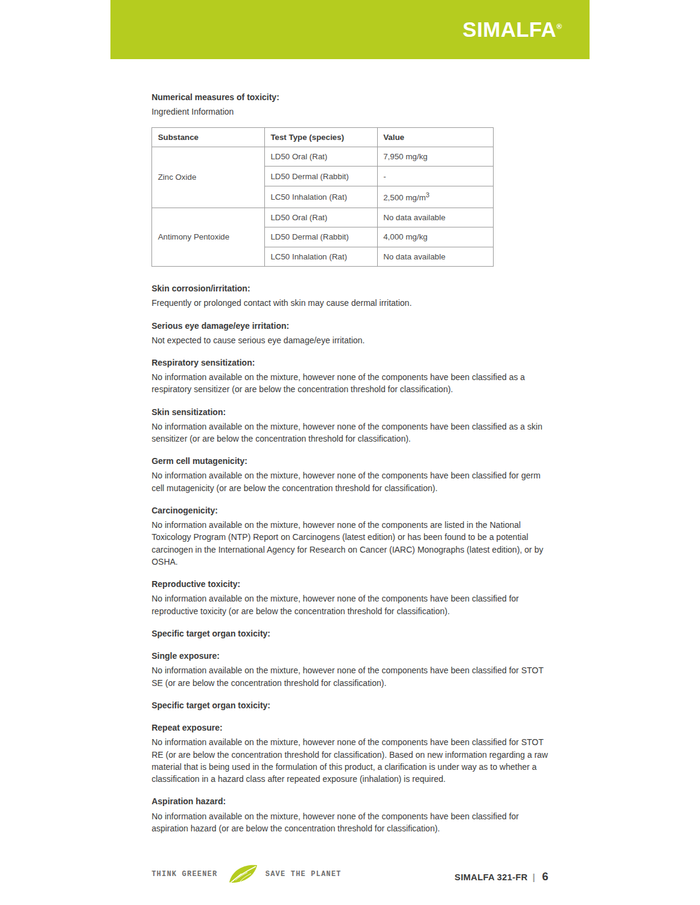SIMALFA®
Numerical measures of toxicity:
Ingredient Information
| Substance | Test Type (species) | Value |
| --- | --- | --- |
| Zinc Oxide | LD50 Oral (Rat) | 7,950 mg/kg |
| LD50 Dermal (Rabbit) | - |
| LC50 Inhalation (Rat) | 2,500 mg/m 3 |
| Antimony Pentoxide | LD50 Oral (Rat) | No data available |
| LD50 Dermal (Rabbit) | 4,000 mg/kg |
| LC50 Inhalation (Rat) | No data available |
Skin corrosion/irritation:
Frequently or prolonged contact with skin may cause dermal irritation.
Serious eye damage/eye irritation:
Not expected to cause serious eye damage/eye irritation.
Respiratory sensitization:
No information available on the mixture, however none of the components have been classified as a respiratory sensitizer (or are below the concentration threshold for classification).
Skin sensitization:
No information available on the mixture, however none of the components have been classified as a skin sensitizer (or are below the concentration threshold for classification).
Germ cell mutagenicity:
No information available on the mixture, however none of the components have been classified for germ cell mutagenicity (or are below the concentration threshold for classification).
Carcinogenicity:
No information available on the mixture, however none of the components are listed in the National Toxicology Program (NTP) Report on Carcinogens (latest edition) or has been found to be a potential carcinogen in the International Agency for Research on Cancer (IARC) Monographs (latest edition), or by OSHA.
Reproductive toxicity:
No information available on the mixture, however none of the components have been classified for reproductive toxicity (or are below the concentration threshold for classification).
Specific target organ toxicity:
Single exposure:
No information available on the mixture, however none of the components have been classified for STOT SE (or are below the concentration threshold for classification).
Specific target organ toxicity:
Repeat exposure:
No information available on the mixture, however none of the components have been classified for STOT RE (or are below the concentration threshold for classification). Based on new information regarding a raw material that is being used in the formulation of this product, a clarification is under way as to whether a classification in a hazard class after repeated exposure (inhalation) is required.
Aspiration hazard:
No information available on the mixture, however none of the components have been classified for aspiration hazard (or are below the concentration threshold for classification).
THINK GREENER SAVE THE PLANET
SIMALFA 321-FR |6